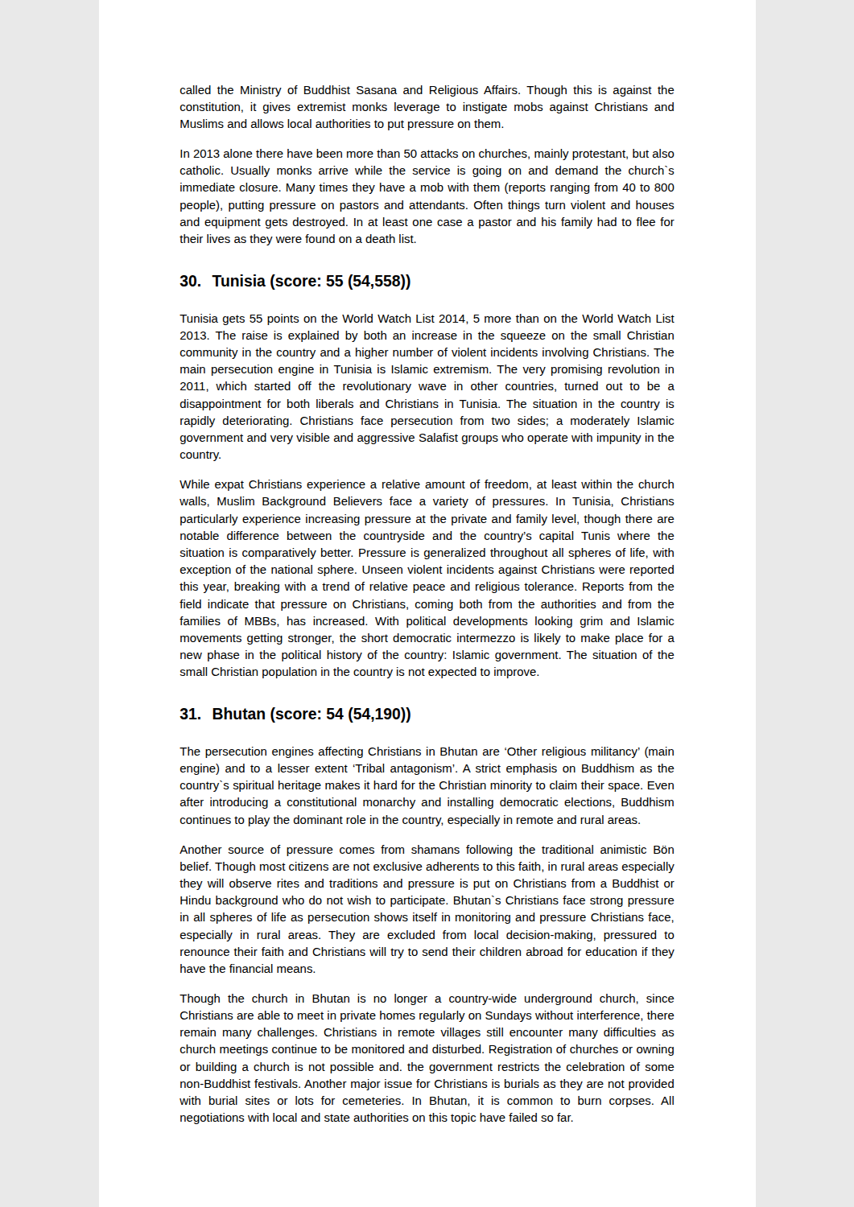called the Ministry of Buddhist Sasana and Religious Affairs. Though this is against the constitution, it gives extremist monks leverage to instigate mobs against Christians and Muslims and allows local authorities to put pressure on them.
In 2013 alone there have been more than 50 attacks on churches, mainly protestant, but also catholic. Usually monks arrive while the service is going on and demand the church`s immediate closure. Many times they have a mob with them (reports ranging from 40 to 800 people), putting pressure on pastors and attendants. Often things turn violent and houses and equipment gets destroyed. In at least one case a pastor and his family had to flee for their lives as they were found on a death list.
30. Tunisia (score: 55 (54,558))
Tunisia gets 55 points on the World Watch List 2014, 5 more than on the World Watch List 2013. The raise is explained by both an increase in the squeeze on the small Christian community in the country and a higher number of violent incidents involving Christians. The main persecution engine in Tunisia is Islamic extremism. The very promising revolution in 2011, which started off the revolutionary wave in other countries, turned out to be a disappointment for both liberals and Christians in Tunisia. The situation in the country is rapidly deteriorating. Christians face persecution from two sides; a moderately Islamic government and very visible and aggressive Salafist groups who operate with impunity in the country.
While expat Christians experience a relative amount of freedom, at least within the church walls, Muslim Background Believers face a variety of pressures. In Tunisia, Christians particularly experience increasing pressure at the private and family level, though there are notable difference between the countryside and the country’s capital Tunis where the situation is comparatively better. Pressure is generalized throughout all spheres of life, with exception of the national sphere. Unseen violent incidents against Christians were reported this year, breaking with a trend of relative peace and religious tolerance. Reports from the field indicate that pressure on Christians, coming both from the authorities and from the families of MBBs, has increased. With political developments looking grim and Islamic movements getting stronger, the short democratic intermezzo is likely to make place for a new phase in the political history of the country: Islamic government. The situation of the small Christian population in the country is not expected to improve.
31. Bhutan (score: 54 (54,190))
The persecution engines affecting Christians in Bhutan are ‘Other religious militancy’ (main engine) and to a lesser extent ‘Tribal antagonism’. A strict emphasis on Buddhism as the country`s spiritual heritage makes it hard for the Christian minority to claim their space. Even after introducing a constitutional monarchy and installing democratic elections, Buddhism continues to play the dominant role in the country, especially in remote and rural areas.
Another source of pressure comes from shamans following the traditional animistic Bön belief. Though most citizens are not exclusive adherents to this faith, in rural areas especially they will observe rites and traditions and pressure is put on Christians from a Buddhist or Hindu background who do not wish to participate. Bhutan`s Christians face strong pressure in all spheres of life as persecution shows itself in monitoring and pressure Christians face, especially in rural areas. They are excluded from local decision-making, pressured to renounce their faith and Christians will try to send their children abroad for education if they have the financial means.
Though the church in Bhutan is no longer a country-wide underground church, since Christians are able to meet in private homes regularly on Sundays without interference, there remain many challenges. Christians in remote villages still encounter many difficulties as church meetings continue to be monitored and disturbed. Registration of churches or owning or building a church is not possible and. the government restricts the celebration of some non-Buddhist festivals. Another major issue for Christians is burials as they are not provided with burial sites or lots for cemeteries. In Bhutan, it is common to burn corpses. All negotiations with local and state authorities on this topic have failed so far.